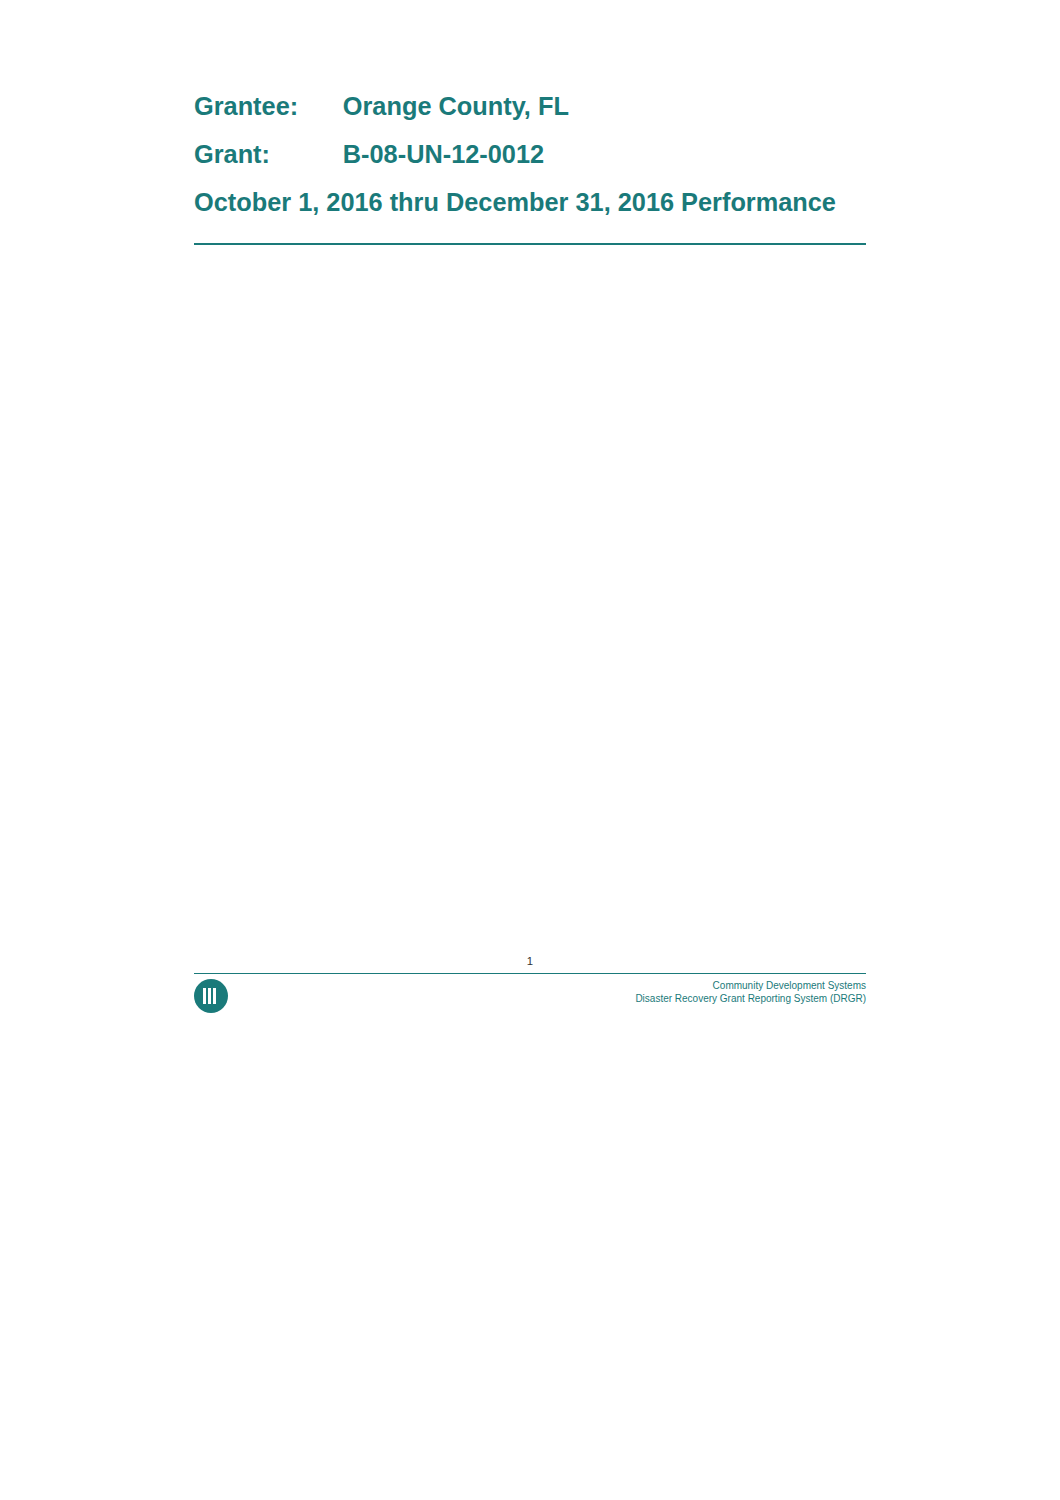Grantee: Orange County, FL Grant: B-08-UN-12-0012 October 1, 2016 thru December 31, 2016 Performance
1
Community Development Systems
Disaster Recovery Grant Reporting System (DRGR)